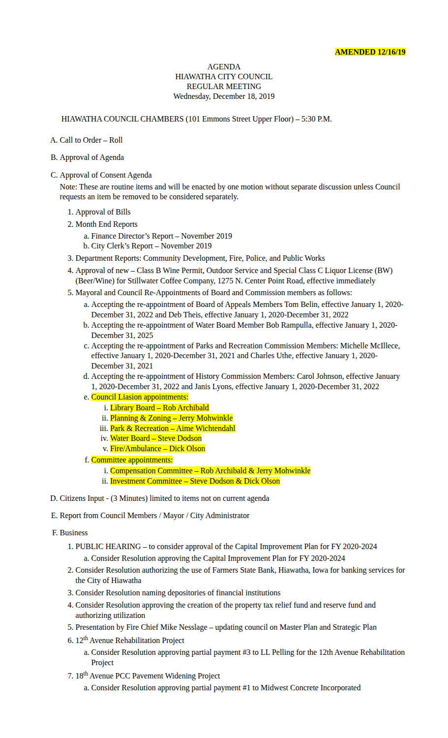AMENDED 12/16/19
AGENDA
HIAWATHA CITY COUNCIL
REGULAR MEETING
Wednesday, December 18, 2019
HIAWATHA COUNCIL CHAMBERS (101 Emmons Street Upper Floor) – 5:30 P.M.
Call to Order – Roll
Approval of Agenda
Approval of Consent Agenda
Note: These are routine items and will be enacted by one motion without separate discussion unless Council requests an item be removed to be considered separately.
Approval of Bills
Month End Reports
Finance Director’s Report – November 2019
City Clerk’s Report – November 2019
Department Reports: Community Development, Fire, Police, and Public Works
Approval of new – Class B Wine Permit, Outdoor Service and Special Class C Liquor License (BW) (Beer/Wine) for Stillwater Coffee Company, 1275 N. Center Point Road, effective immediately
Mayoral and Council Re-Appointments of Board and Commission members as follows:
Accepting the re-appointment of Board of Appeals Members Tom Belin, effective January 1, 2020-December 31, 2022 and Deb Theis, effective January 1, 2020-December 31, 2022
Accepting the re-appointment of Water Board Member Bob Rampulla, effective January 1, 2020-December 31, 2025
Accepting the re-appointment of Parks and Recreation Commission Members: Michelle McIllece, effective January 1, 2020-December 31, 2021 and Charles Uthe, effective January 1, 2020-December 31, 2021
Accepting the re-appointment of History Commission Members: Carol Johnson, effective January 1, 2020-December 31, 2022 and Janis Lyons, effective January 1, 2020-December 31, 2022
Council Liasion appointments:
Library Board – Rob Archibald
Planning & Zoning – Jerry Mohwinkle
Park & Recreation – Aime Wichtendahl
Water Board – Steve Dodson
Fire/Ambulance – Dick Olson
Committee appointments:
Compensation Committee – Rob Archibald & Jerry Mohwinkle
Investment Committee – Steve Dodson & Dick Olson
Citizens Input - (3 Minutes) limited to items not on current agenda
Report from Council Members / Mayor / City Administrator
Business
PUBLIC HEARING – to consider approval of the Capital Improvement Plan for FY 2020-2024
Consider Resolution approving the Capital Improvement Plan for FY 2020-2024
Consider Resolution authorizing the use of Farmers State Bank, Hiawatha, Iowa for banking services for the City of Hiawatha
Consider Resolution naming depositories of financial institutions
Consider Resolution approving the creation of the property tax relief fund and reserve fund and authorizing utilization
Presentation by Fire Chief Mike Nesslage – updating council on Master Plan and Strategic Plan
12th Avenue Rehabilitation Project
Consider Resolution approving partial payment #3 to LL Pelling for the 12th Avenue Rehabilitation Project
18th Avenue PCC Pavement Widening Project
Consider Resolution approving partial payment #1 to Midwest Concrete Incorporated